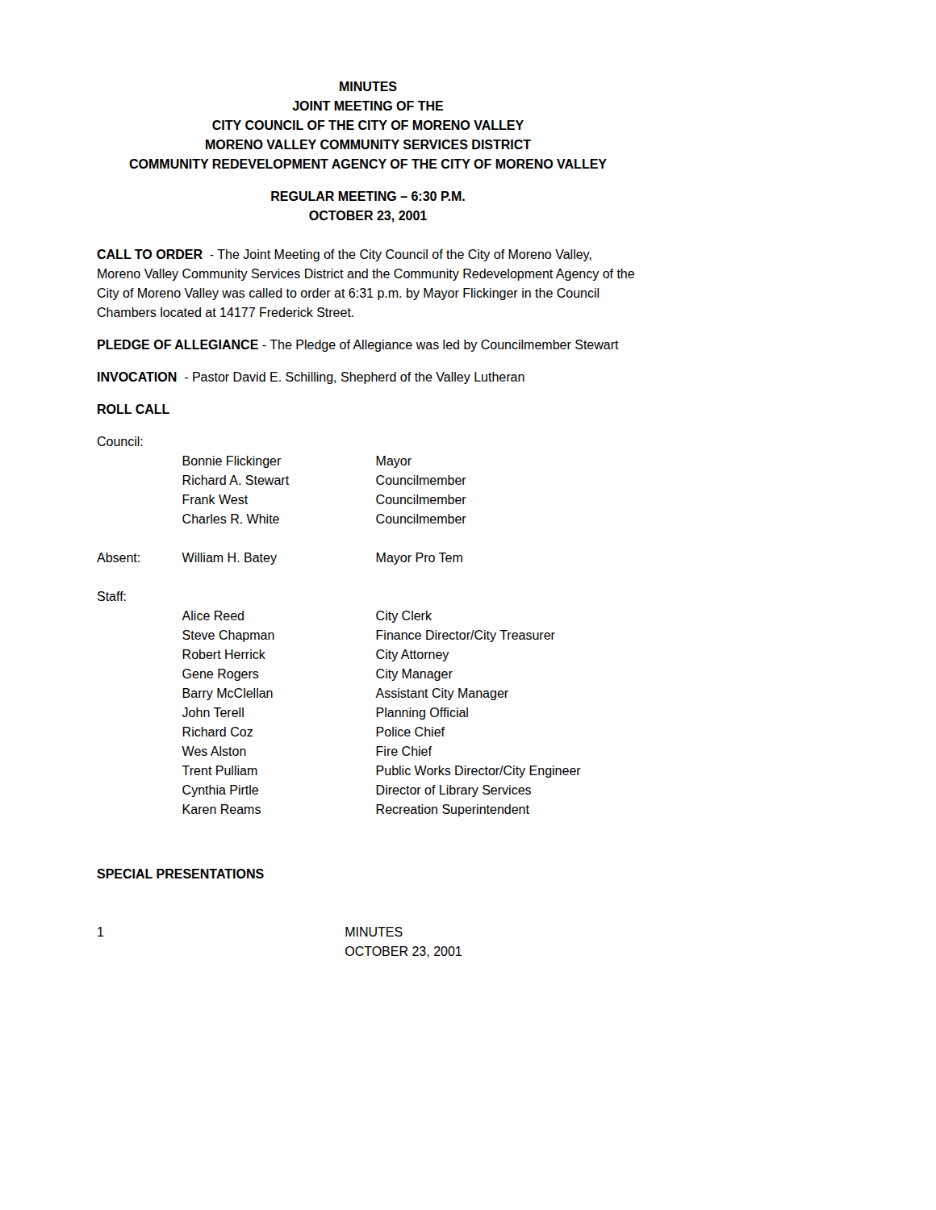MINUTES
JOINT MEETING OF THE
CITY COUNCIL OF THE CITY OF MORENO VALLEY
MORENO VALLEY COMMUNITY SERVICES DISTRICT
COMMUNITY REDEVELOPMENT AGENCY OF THE CITY OF MORENO VALLEY
REGULAR MEETING – 6:30 P.M.
OCTOBER 23, 2001
CALL TO ORDER - The Joint Meeting of the City Council of the City of Moreno Valley, Moreno Valley Community Services District and the Community Redevelopment Agency of the City of Moreno Valley was called to order at 6:31 p.m. by Mayor Flickinger in the Council Chambers located at 14177 Frederick Street.
PLEDGE OF ALLEGIANCE - The Pledge of Allegiance was led by Councilmember Stewart
INVOCATION - Pastor David E. Schilling, Shepherd of the Valley Lutheran
ROLL CALL
| Council: | | |
| | Bonnie Flickinger | Mayor |
| | Richard A. Stewart | Councilmember |
| | Frank West | Councilmember |
| | Charles R. White | Councilmember |
| Absent: | William H. Batey | Mayor Pro Tem |
| Staff: | | |
| | Alice Reed | City Clerk |
| | Steve Chapman | Finance Director/City Treasurer |
| | Robert Herrick | City Attorney |
| | Gene Rogers | City Manager |
| | Barry McClellan | Assistant City Manager |
| | John Terell | Planning Official |
| | Richard Coz | Police Chief |
| | Wes Alston | Fire Chief |
| | Trent Pulliam | Public Works Director/City Engineer |
| | Cynthia Pirtle | Director of Library Services |
| | Karen Reams | Recreation Superintendent |
SPECIAL PRESENTATIONS
| 1 | MINUTES |
| | OCTOBER 23, 2001 |